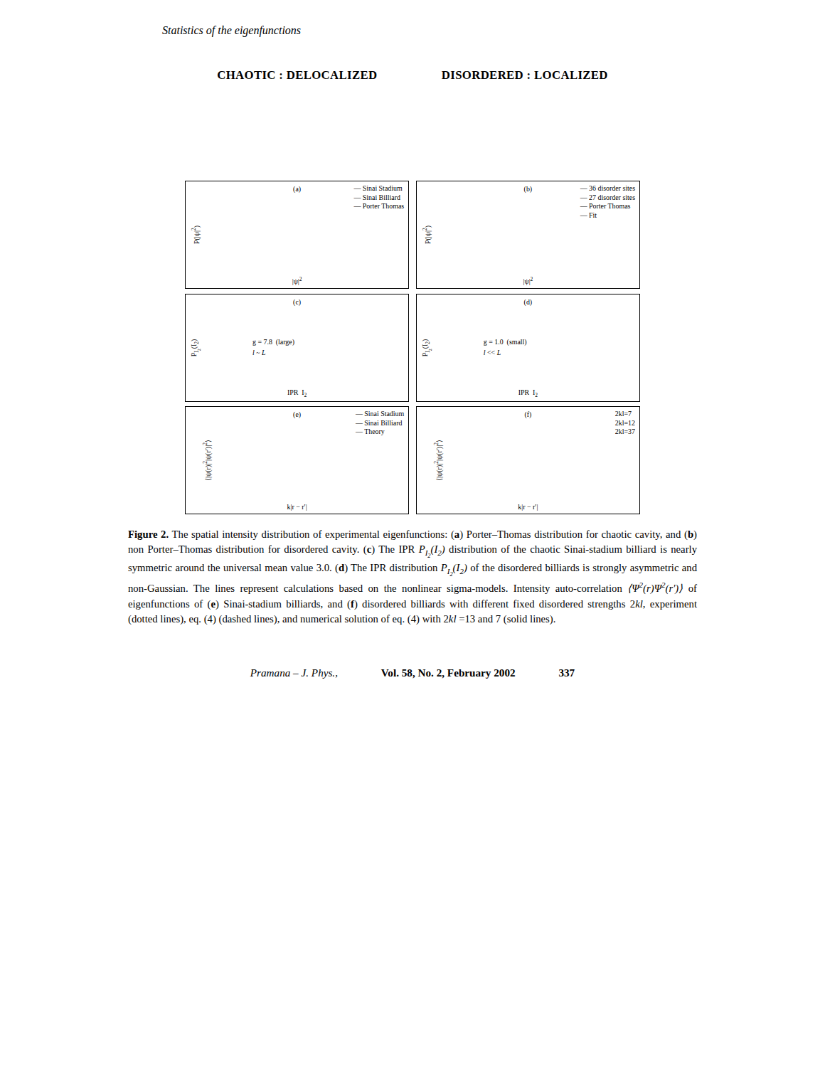Statistics of the eigenfunctions
CHAOTIC : DELOCALIZED
DISORDERED : LOCALIZED
(a) — Sinai Stadium — Sinai Billiard — Porter Thomas P(|ψ|2) |ψ|2
(b) — 36 disorder sites — 27 disorder sites — Porter Thomas — Fit P(|ψ|2) |ψ|2
(c) g = 7.8 (large)
l ~ L PI2(I2) IPR I2
(d) g = 1.0 (small)
l << L PI2(I2) IPR I2
(e) — Sinai Stadium — Sinai Billiard — Theory ⟨|ψ(r)|2|ψ(r′)|2⟩ k|r − r′|
(f) 2kl=7 2kl=12 2kl=37 ⟨|ψ(r)|2|ψ(r′)|2⟩ k|r − r′|
Figure 2. The spatial intensity distribution of experimental eigenfunctions: (a) Porter–Thomas distribution for chaotic cavity, and (b) non Porter–Thomas distribution for disordered cavity. (c) The IPR PI2(I2) distribution of the chaotic Sinai-stadium billiard is nearly symmetric around the universal mean value 3.0. (d) The IPR distribution PI2(I2) of the disordered billiards is strongly asymmetric and non-Gaussian. The lines represent calculations based on the nonlinear sigma-models. Intensity auto-correlation ⟨Ψ2(r)Ψ2(r′)⟩ of eigenfunctions of (e) Sinai-stadium billiards, and (f) disordered billiards with different fixed disordered strengths 2kl, experiment (dotted lines), eq. (4) (dashed lines), and numerical solution of eq. (4) with 2kl =13 and 7 (solid lines).
Pramana – J. Phys., Vol. 58, No. 2, February 2002 337